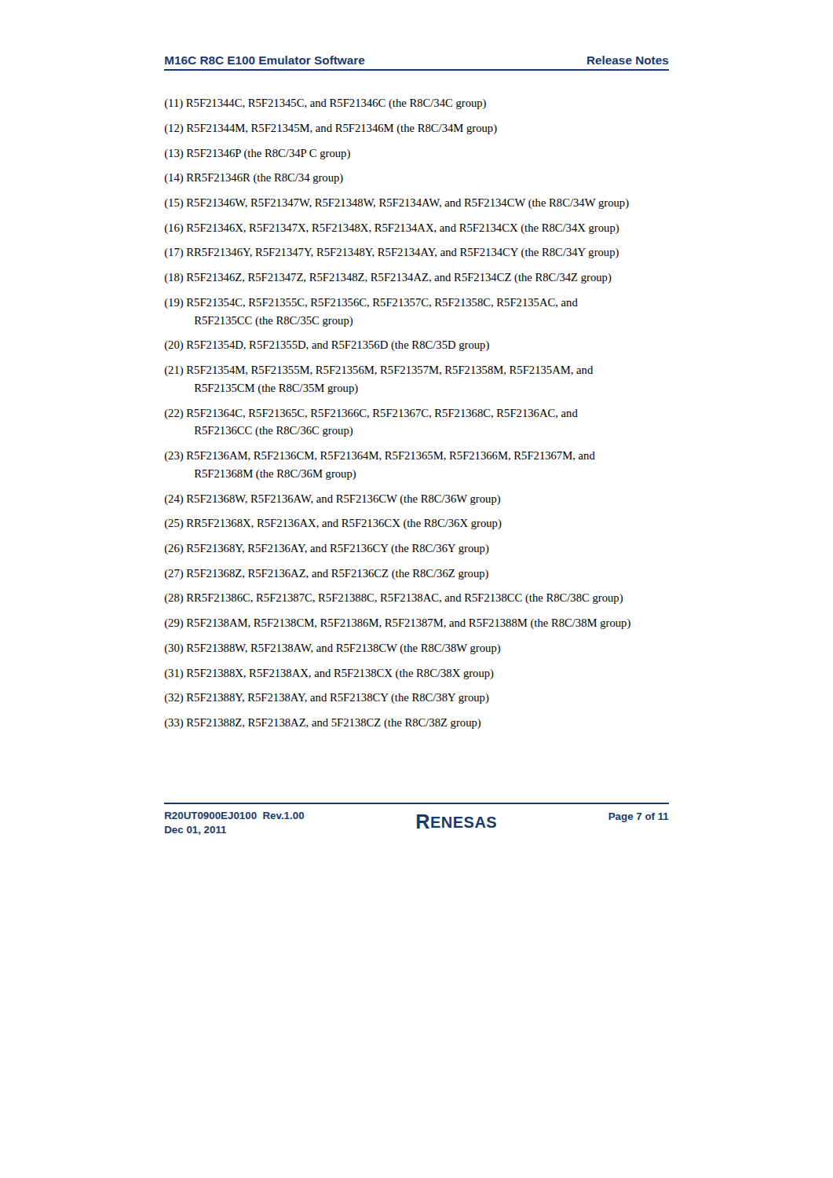M16C R8C E100 Emulator Software
Release Notes
(11) R5F21344C, R5F21345C, and R5F21346C (the R8C/34C group)
(12) R5F21344M, R5F21345M, and R5F21346M (the R8C/34M group)
(13) R5F21346P (the R8C/34P C group)
(14) RR5F21346R (the R8C/34 group)
(15) R5F21346W, R5F21347W, R5F21348W, R5F2134AW, and R5F2134CW (the R8C/34W group)
(16) R5F21346X, R5F21347X, R5F21348X, R5F2134AX, and R5F2134CX (the R8C/34X group)
(17) RR5F21346Y, R5F21347Y, R5F21348Y, R5F2134AY, and R5F2134CY (the R8C/34Y group)
(18) R5F21346Z, R5F21347Z, R5F21348Z, R5F2134AZ, and R5F2134CZ (the R8C/34Z group)
(19) R5F21354C, R5F21355C, R5F21356C, R5F21357C, R5F21358C, R5F2135AC, and R5F2135CC (the R8C/35C group)
(20) R5F21354D, R5F21355D, and R5F21356D (the R8C/35D group)
(21) R5F21354M, R5F21355M, R5F21356M, R5F21357M, R5F21358M, R5F2135AM, and R5F2135CM (the R8C/35M group)
(22) R5F21364C, R5F21365C, R5F21366C, R5F21367C, R5F21368C, R5F2136AC, and R5F2136CC (the R8C/36C group)
(23) R5F2136AM, R5F2136CM, R5F21364M, R5F21365M, R5F21366M, R5F21367M, and R5F21368M (the R8C/36M group)
(24) R5F21368W, R5F2136AW, and R5F2136CW (the R8C/36W group)
(25) RR5F21368X, R5F2136AX, and R5F2136CX (the R8C/36X group)
(26) R5F21368Y, R5F2136AY, and R5F2136CY (the R8C/36Y group)
(27) R5F21368Z, R5F2136AZ, and R5F2136CZ (the R8C/36Z group)
(28) RR5F21386C, R5F21387C, R5F21388C, R5F2138AC, and R5F2138CC (the R8C/38C group)
(29) R5F2138AM, R5F2138CM, R5F21386M, R5F21387M, and R5F21388M (the R8C/38M group)
(30) R5F21388W, R5F2138AW, and R5F2138CW (the R8C/38W group)
(31) R5F21388X, R5F2138AX, and R5F2138CX (the R8C/38X group)
(32) R5F21388Y, R5F2138AY, and R5F2138CY (the R8C/38Y group)
(33) R5F21388Z, R5F2138AZ, and 5F2138CZ (the R8C/38Z group)
R20UT0900EJ0100 Rev.1.00
Dec 01, 2011
RENESAS
Page 7 of 11